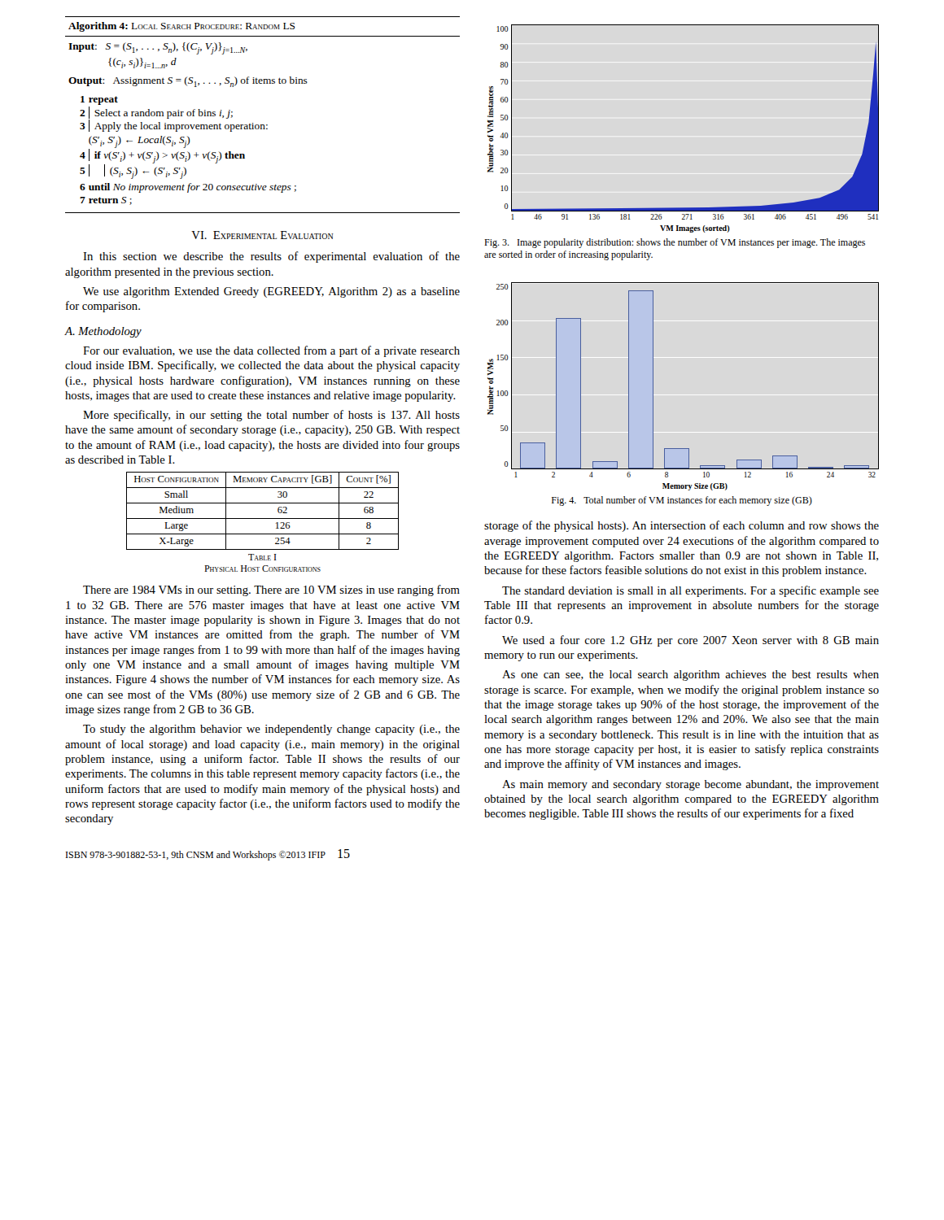Algorithm 4: Local Search Procedure: Random LS
Input: S = (S1, . . . , Sn), {(Cj, Vj)}j=1...N,
{(ci, si)}i=1...n, d
Output: Assignment S = (S1, . . . , Sn) of items to bins
| 1 | repeat |
| 2 | Select a random pair of bins i , j ; |
| 3 | Apply the local improvement operation: ( S ′ i , S ′ j ) ← Local ( S i , S j ) |
| 4 | if v ( S ′ i ) + v ( S ′ j ) > v ( S i ) + v ( S j ) then |
| 5 | ( S i , S j ) ← ( S ′ i , S ′ j ) |
| 6 | until No improvement for 20 consecutive steps ; |
| 7 | return S ; |
VI. Experimental Evaluation
In this section we describe the results of experimental evaluation of the algorithm presented in the previous section.
We use algorithm Extended Greedy (EGREEDY, Algorithm 2) as a baseline for comparison.
A. Methodology
For our evaluation, we use the data collected from a part of a private research cloud inside IBM. Specifically, we collected the data about the physical capacity (i.e., physical hosts hardware configuration), VM instances running on these hosts, images that are used to create these instances and relative image popularity.
More specifically, in our setting the total number of hosts is 137. All hosts have the same amount of secondary storage (i.e., capacity), 250 GB. With respect to the amount of RAM (i.e., load capacity), the hosts are divided into four groups as described in Table I.
| Host Configuration | Memory Capacity [GB] | Count [%] |
| --- | --- | --- |
| Small | 30 | 22 |
| Medium | 62 | 68 |
| Large | 126 | 8 |
| X-Large | 254 | 2 |
Table I
Physical Host Configurations
There are 1984 VMs in our setting. There are 10 VM sizes in use ranging from 1 to 32 GB. There are 576 master images that have at least one active VM instance. The master image popularity is shown in Figure 3. Images that do not have active VM instances are omitted from the graph. The number of VM instances per image ranges from 1 to 99 with more than half of the images having only one VM instance and a small amount of images having multiple VM instances. Figure 4 shows the number of VM instances for each memory size. As one can see most of the VMs (80%) use memory size of 2 GB and 6 GB. The image sizes range from 2 GB to 36 GB.
To study the algorithm behavior we independently change capacity (i.e., the amount of local storage) and load capacity (i.e., main memory) in the original problem instance, using a uniform factor. Table II shows the results of our experiments. The columns in this table represent memory capacity factors (i.e., the uniform factors that are used to modify main memory of the physical hosts) and rows represent storage capacity factor (i.e., the uniform factors used to modify the secondary
Number of VM instances
1009080706050403020100
14691136181226271316361406451496541
VM Images (sorted)
Fig. 3. Image popularity distribution: shows the number of VM instances per image. The images are sorted in order of increasing popularity.
Number of VMs
250200150100500
124681012162432
Memory Size (GB)
Fig. 4. Total number of VM instances for each memory size (GB)
storage of the physical hosts). An intersection of each column and row shows the average improvement computed over 24 executions of the algorithm compared to the EGREEDY algorithm. Factors smaller than 0.9 are not shown in Table II, because for these factors feasible solutions do not exist in this problem instance.
The standard deviation is small in all experiments. For a specific example see Table III that represents an improvement in absolute numbers for the storage factor 0.9.
We used a four core 1.2 GHz per core 2007 Xeon server with 8 GB main memory to run our experiments.
As one can see, the local search algorithm achieves the best results when storage is scarce. For example, when we modify the original problem instance so that the image storage takes up 90% of the host storage, the improvement of the local search algorithm ranges between 12% and 20%. We also see that the main memory is a secondary bottleneck. This result is in line with the intuition that as one has more storage capacity per host, it is easier to satisfy replica constraints and improve the affinity of VM instances and images.
As main memory and secondary storage become abundant, the improvement obtained by the local search algorithm compared to the EGREEDY algorithm becomes negligible. Table III shows the results of our experiments for a fixed
ISBN 978-3-901882-53-1, 9th CNSM and Workshops ©2013 IFIP 15